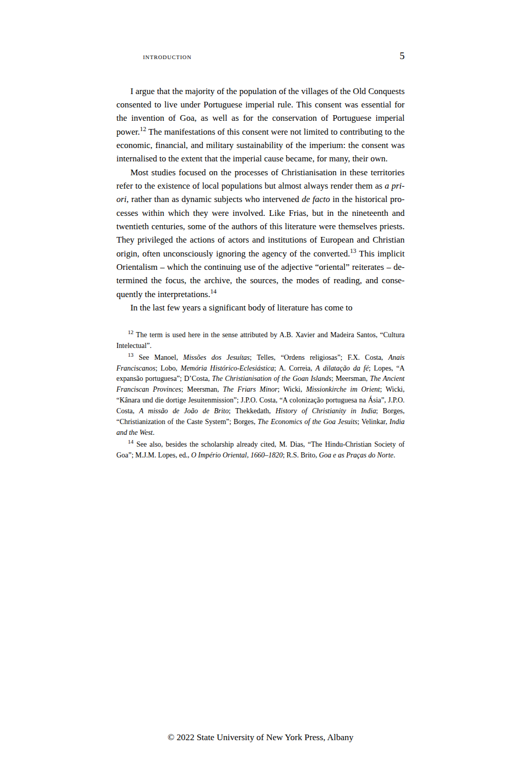introduction 5
I argue that the majority of the population of the villages of the Old Conquests consented to live under Portuguese imperial rule. This consent was essential for the invention of Goa, as well as for the conservation of Portuguese imperial power.12 The manifestations of this consent were not limited to contributing to the economic, financial, and military sustainability of the imperium: the consent was internalised to the extent that the imperial cause became, for many, their own.
Most studies focused on the processes of Christianisation in these territories refer to the existence of local populations but almost always render them as a priori, rather than as dynamic subjects who intervened de facto in the historical processes within which they were involved. Like Frias, but in the nineteenth and twentieth centuries, some of the authors of this literature were themselves priests. They privileged the actions of actors and institutions of European and Christian origin, often unconsciously ignoring the agency of the converted.13 This implicit Orientalism – which the continuing use of the adjective “oriental” reiterates – determined the focus, the archive, the sources, the modes of reading, and consequently the interpretations.14
In the last few years a significant body of literature has come to
12 The term is used here in the sense attributed by A.B. Xavier and Madeira Santos, “Cultura Intelectual”.
13 See Manoel, Missões dos Jesuítas; Telles, “Ordens religiosas”; F.X. Costa, Anais Franciscanos; Lobo, Memória Histórico-Eclesiástica; A. Correia, A dilatação da fé; Lopes, “A expansão portuguesa”; D’Costa, The Christianisation of the Goan Islands; Meersman, The Ancient Franciscan Provinces; Meersman, The Friars Minor; Wicki, Missionkirche im Orient; Wicki, “Kânara und die dortige Jesuitenmission”; J.P.O. Costa, “A colonização portuguesa na Ásia”, J.P.O. Costa, A missão de João de Brito; Thekkedath, History of Christianity in India; Borges, “Christianization of the Caste System”; Borges, The Economics of the Goa Jesuits; Velinkar, India and the West.
14 See also, besides the scholarship already cited, M. Dias, “The Hindu-Christian Society of Goa”; M.J.M. Lopes, ed., O Império Oriental, 1660–1820; R.S. Brito, Goa e as Praças do Norte.
© 2022 State University of New York Press, Albany